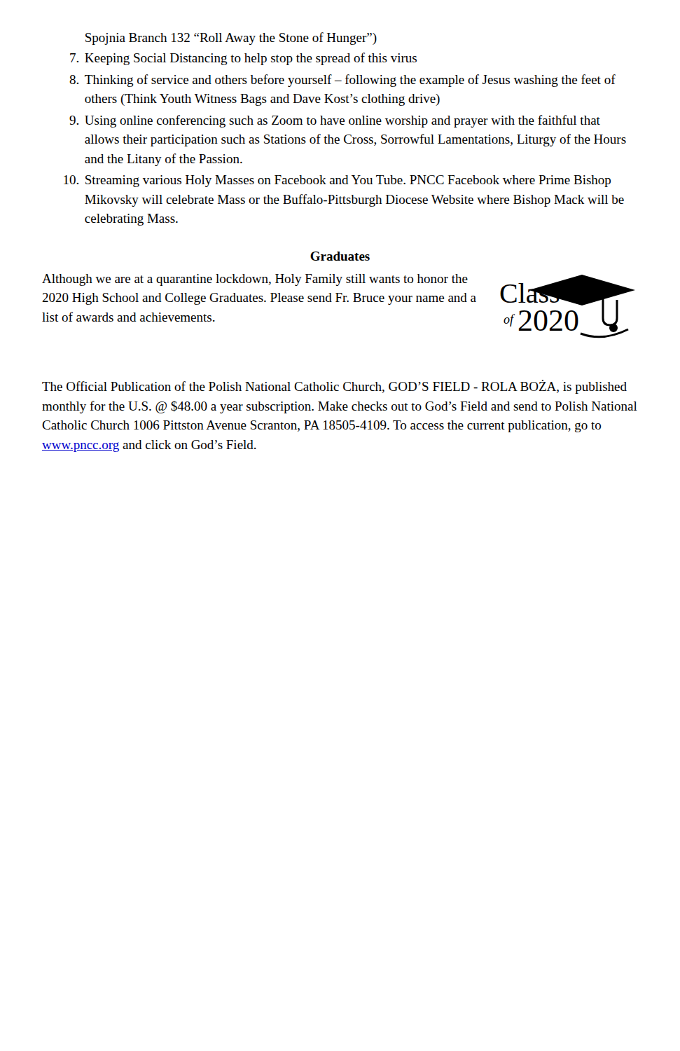Spojnia Branch 132 “Roll Away the Stone of Hunger”)
7. Keeping Social Distancing to help stop the spread of this virus
8. Thinking of service and others before yourself – following the example of Jesus washing the feet of others (Think Youth Witness Bags and Dave Kost’s clothing drive)
9. Using online conferencing such as Zoom to have online worship and prayer with the faithful that allows their participation such as Stations of the Cross, Sorrowful Lamentations, Liturgy of the Hours and the Litany of the Passion.
10. Streaming various Holy Masses on Facebook and You Tube. PNCC Facebook where Prime Bishop Mikovsky will celebrate Mass or the Buffalo-Pittsburgh Diocese Website where Bishop Mack will be celebrating Mass.
Graduates
Class of 2020
Although we are at a quarantine lockdown, Holy Family still wants to honor the 2020 High School and College Graduates. Please send Fr. Bruce your name and a list of awards and achievements.
The Official Publication of the Polish National Catholic Church, GOD’S FIELD - ROLA BOŻA, is published monthly for the U.S. @ $48.00 a year subscription. Make checks out to God’s Field and send to Polish National Catholic Church 1006 Pittston Avenue Scranton, PA 18505-4109. To access the current publication, go to www.pncc.org and click on God’s Field.